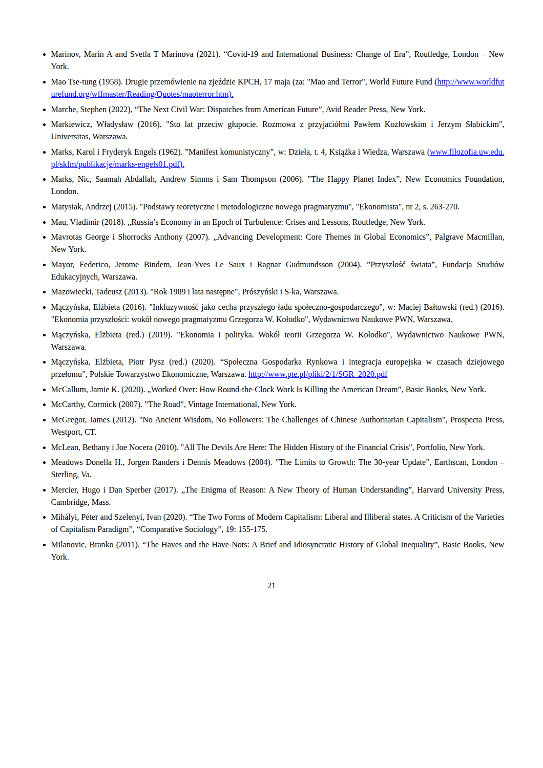Marinov, Marin A and Svetla T Marinova (2021). “Covid-19 and International Business: Change of Era”, Routledge, London – New York.
Mao Tse-tung (1958). Drugie przemówienie na zjeździe KPCH, 17 maja (za: "Mao and Terror", World Future Fund (http://www.worldfuturefund.org/wffmaster/Reading/Quotes/maoterror.htm).
Marche, Stephen (2022), “The Next Civil War: Dispatches from American Future”, Avid Reader Press, New York.
Markiewicz, Władysław (2016). "Sto lat przeciw głupocie. Rozmowa z przyjaciółmi Pawłem Kozłowskim i Jerzym Słabickim", Universitas, Warszawa.
Marks, Karol i Fryderyk Engels (1962). ”Manifest komunistyczny”, w: Dzieła, t. 4, Książka i Wiedza, Warszawa (www.filozofia.uw.edu.pl/skfm/publikacje/marks-engels01.pdf).
Marks, Nic, Saamah Abdallah, Andrew Simms i Sam Thompson (2006). ”The Happy Planet Index”, New Economics Foundation, London.
Matysiak, Andrzej (2015). "Podstawy teoretyczne i metodologiczne nowego pragmatyzmu", "Ekonomista", nr 2, s. 263-270.
Mau, Vladimir (2018). „Russia’s Economy in an Epoch of Turbulence: Crises and Lessons, Routledge, New York.
Mavrotas George i Shorrocks Anthony (2007). „Advancing Development: Core Themes in Global Economics”, Palgrave Macmillan, New York.
Mayor, Federico, Jerome Bindem, Jean-Yves Le Saux i Ragnar Gudmundsson (2004). ”Przyszłość świata”, Fundacja Studiów Edukacyjnych, Warszawa.
Mazowiecki, Tadeusz (2013). "Rok 1989 i lata następne", Prószyński i S-ka, Warszawa.
Mączyńska, Elżbieta (2016). "Inkluzywność jako cecha przyszłego ładu społeczno-gospodarczego", w: Maciej Bałtowski (red.) (2016). "Ekonomia przyszłości: wokół nowego pragmatyzmu Grzegorza W. Kołodko", Wydawnictwo Naukowe PWN, Warszawa.
Mączyńska, Elżbieta (red.) (2019). "Ekonomia i polityka. Wokół teorii Grzegorza W. Kołodko", Wydawnictwo Naukowe PWN, Warszawa.
Mączyńska, Elżbieta, Piotr Pysz (red.) (2020). “Społeczna Gospodarka Rynkowa i integracja europejska w czasach dziejowego przełomu”, Polskie Towarzystwo Ekonomiczne, Warszawa. http://www.pte.pl/pliki/2/1/SGR_2020.pdf
McCallum, Jamie K. (2020). „Worked Over: How Round-the-Clock Work Is Killing the American Dream”, Basic Books, New York.
McCarthy, Cormick (2007). ”The Road”, Vintage International, New York.
McGregor, James (2012). "No Ancient Wisdom, No Followers: The Challenges of Chinese Authoritarian Capitalism", Prospecta Press, Westport, CT.
McLean, Bethany i Joe Nocera (2010). "All The Devils Are Here: The Hidden History of the Financial Crisis", Portfolio, New York.
Meadows Donella H., Jorgen Randers i Dennis Meadows (2004). ”The Limits to Growth: The 30-year Update”, Earthscan, London – Sterling, Va.
Mercier, Hugo i Dan Sperber (2017). „The Enigma of Reason: A New Theory of Human Understanding”, Harvard University Press, Cambridge, Mass.
Mihályi, Péter and Szelenyi, Ivan (2020). “The Two Forms of Modern Capitalism: Liberal and Illiberal states. A Criticism of the Varieties of Capitalism Paradigm”, “Comparative Sociology”, 19: 155-175.
Milanovic, Branko (2011). “The Haves and the Have-Nots: A Brief and Idiosyncratic History of Global Inequality”, Basic Books, New York.
21